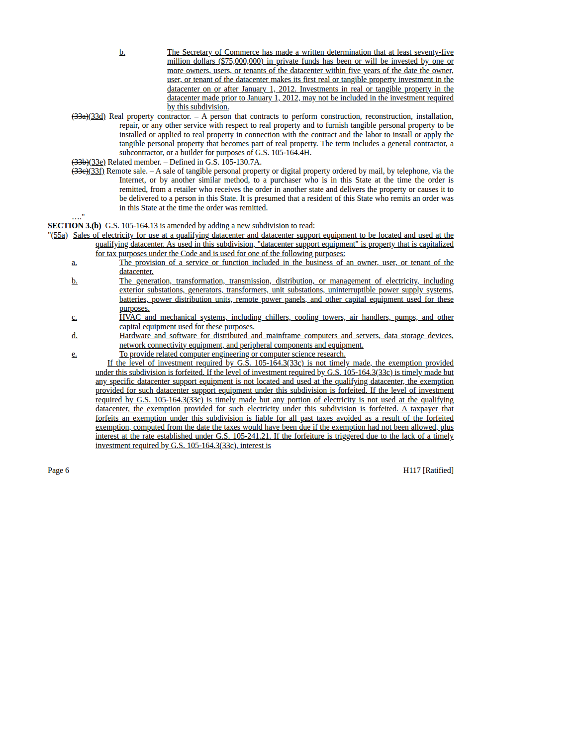b. The Secretary of Commerce has made a written determination that at least seventy-five million dollars ($75,000,000) in private funds has been or will be invested by one or more owners, users, or tenants of the datacenter within five years of the date the owner, user, or tenant of the datacenter makes its first real or tangible property investment in the datacenter on or after January 1, 2012. Investments in real or tangible property in the datacenter made prior to January 1, 2012, may not be included in the investment required by this subdivision.
(33a)(33d) Real property contractor. – A person that contracts to perform construction, reconstruction, installation, repair, or any other service with respect to real property and to furnish tangible personal property to be installed or applied to real property in connection with the contract and the labor to install or apply the tangible personal property that becomes part of real property. The term includes a general contractor, a subcontractor, or a builder for purposes of G.S. 105-164.4H.
(33b)(33e) Related member. – Defined in G.S. 105-130.7A.
(33c)(33f) Remote sale. – A sale of tangible personal property or digital property ordered by mail, by telephone, via the Internet, or by another similar method, to a purchaser who is in this State at the time the order is remitted, from a retailer who receives the order in another state and delivers the property or causes it to be delivered to a person in this State. It is presumed that a resident of this State who remits an order was in this State at the time the order was remitted.
…."
SECTION 3.(b) G.S. 105-164.13 is amended by adding a new subdivision to read:
"(55a) Sales of electricity for use at a qualifying datacenter and datacenter support equipment to be located and used at the qualifying datacenter. As used in this subdivision, "datacenter support equipment" is property that is capitalized for tax purposes under the Code and is used for one of the following purposes:
a. The provision of a service or function included in the business of an owner, user, or tenant of the datacenter.
b. The generation, transformation, transmission, distribution, or management of electricity, including exterior substations, generators, transformers, unit substations, uninterruptible power supply systems, batteries, power distribution units, remote power panels, and other capital equipment used for these purposes.
c. HVAC and mechanical systems, including chillers, cooling towers, air handlers, pumps, and other capital equipment used for these purposes.
d. Hardware and software for distributed and mainframe computers and servers, data storage devices, network connectivity equipment, and peripheral components and equipment.
e. To provide related computer engineering or computer science research.
If the level of investment required by G.S. 105-164.3(33c) is not timely made, the exemption provided under this subdivision is forfeited. If the level of investment required by G.S. 105-164.3(33c) is timely made but any specific datacenter support equipment is not located and used at the qualifying datacenter, the exemption provided for such datacenter support equipment under this subdivision is forfeited. If the level of investment required by G.S. 105-164.3(33c) is timely made but any portion of electricity is not used at the qualifying datacenter, the exemption provided for such electricity under this subdivision is forfeited. A taxpayer that forfeits an exemption under this subdivision is liable for all past taxes avoided as a result of the forfeited exemption, computed from the date the taxes would have been due if the exemption had not been allowed, plus interest at the rate established under G.S. 105-241.21. If the forfeiture is triggered due to the lack of a timely investment required by G.S. 105-164.3(33c), interest is
Page 6 H117 [Ratified]